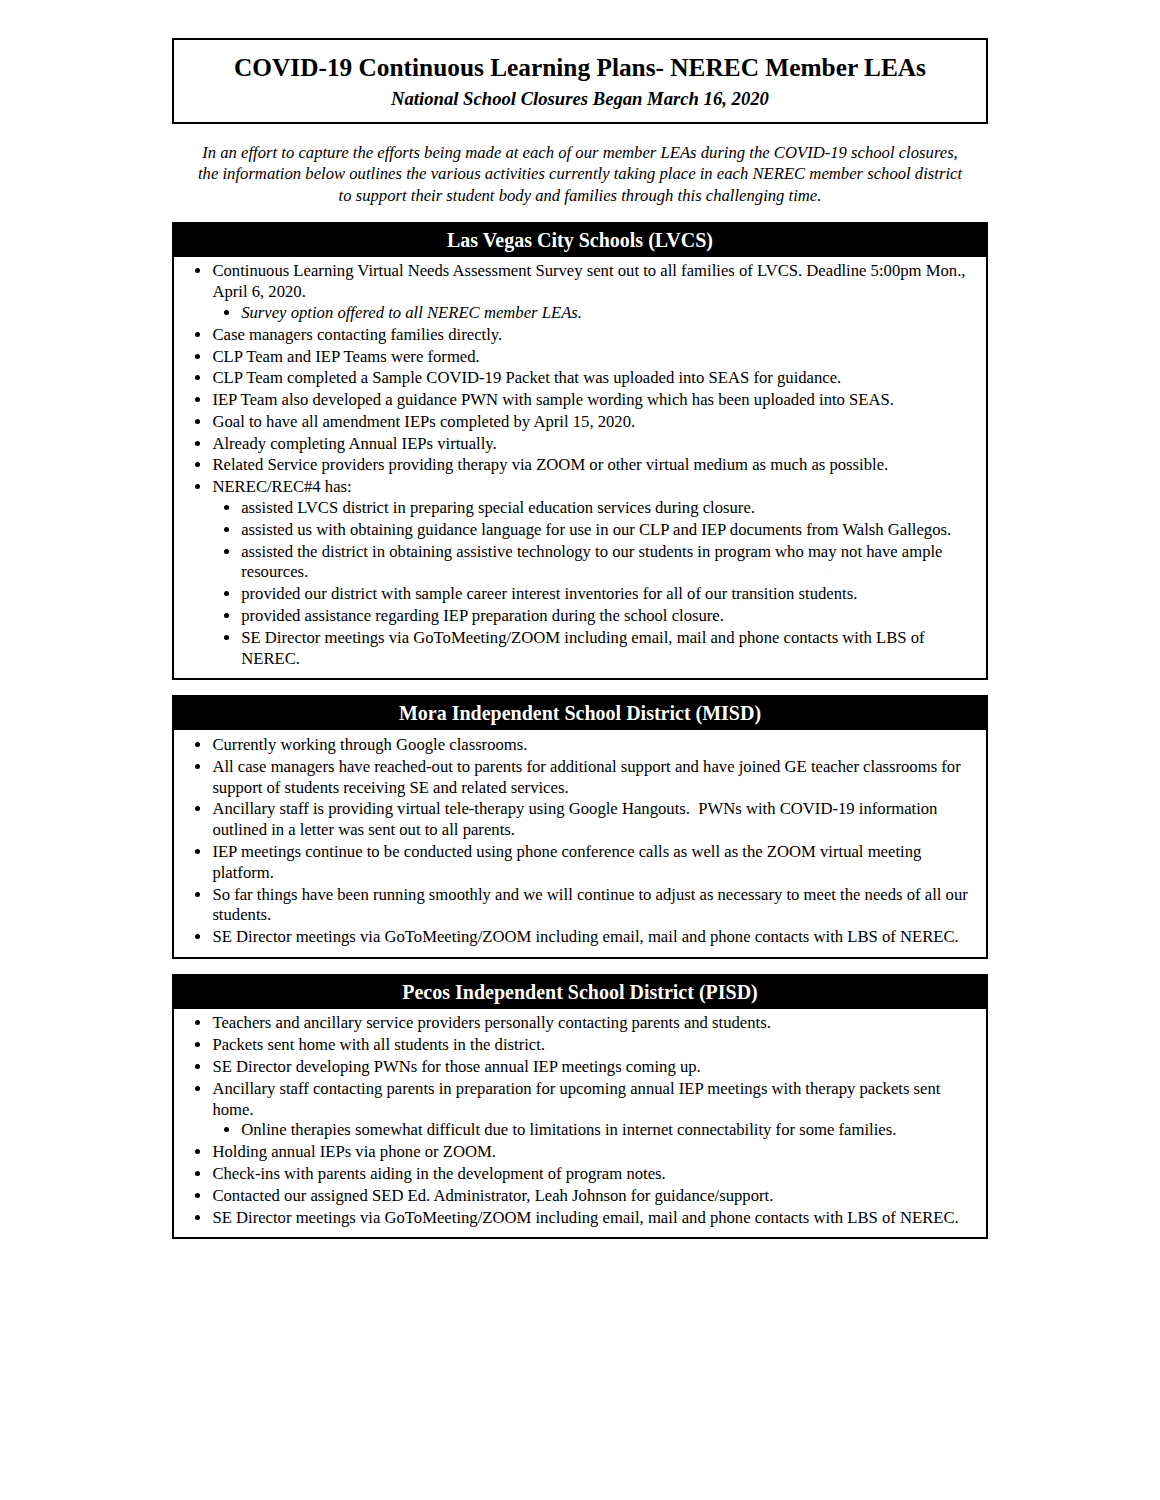COVID-19 Continuous Learning Plans- NEREC Member LEAs
National School Closures Began March 16, 2020
In an effort to capture the efforts being made at each of our member LEAs during the COVID-19 school closures, the information below outlines the various activities currently taking place in each NEREC member school district to support their student body and families through this challenging time.
Las Vegas City Schools (LVCS)
Continuous Learning Virtual Needs Assessment Survey sent out to all families of LVCS. Deadline 5:00pm Mon., April 6, 2020.
Survey option offered to all NEREC member LEAs.
Case managers contacting families directly.
CLP Team and IEP Teams were formed.
CLP Team completed a Sample COVID-19 Packet that was uploaded into SEAS for guidance.
IEP Team also developed a guidance PWN with sample wording which has been uploaded into SEAS.
Goal to have all amendment IEPs completed by April 15, 2020.
Already completing Annual IEPs virtually.
Related Service providers providing therapy via ZOOM or other virtual medium as much as possible.
NEREC/REC#4 has:
assisted LVCS district in preparing special education services during closure.
assisted us with obtaining guidance language for use in our CLP and IEP documents from Walsh Gallegos.
assisted the district in obtaining assistive technology to our students in program who may not have ample resources.
provided our district with sample career interest inventories for all of our transition students.
provided assistance regarding IEP preparation during the school closure.
SE Director meetings via GoToMeeting/ZOOM including email, mail and phone contacts with LBS of NEREC.
Mora Independent School District (MISD)
Currently working through Google classrooms.
All case managers have reached-out to parents for additional support and have joined GE teacher classrooms for support of students receiving SE and related services.
Ancillary staff is providing virtual tele-therapy using Google Hangouts. PWNs with COVID-19 information outlined in a letter was sent out to all parents.
IEP meetings continue to be conducted using phone conference calls as well as the ZOOM virtual meeting platform.
So far things have been running smoothly and we will continue to adjust as necessary to meet the needs of all our students.
SE Director meetings via GoToMeeting/ZOOM including email, mail and phone contacts with LBS of NEREC.
Pecos Independent School District (PISD)
Teachers and ancillary service providers personally contacting parents and students.
Packets sent home with all students in the district.
SE Director developing PWNs for those annual IEP meetings coming up.
Ancillary staff contacting parents in preparation for upcoming annual IEP meetings with therapy packets sent home.
Online therapies somewhat difficult due to limitations in internet connectability for some families.
Holding annual IEPs via phone or ZOOM.
Check-ins with parents aiding in the development of program notes.
Contacted our assigned SED Ed. Administrator, Leah Johnson for guidance/support.
SE Director meetings via GoToMeeting/ZOOM including email, mail and phone contacts with LBS of NEREC.